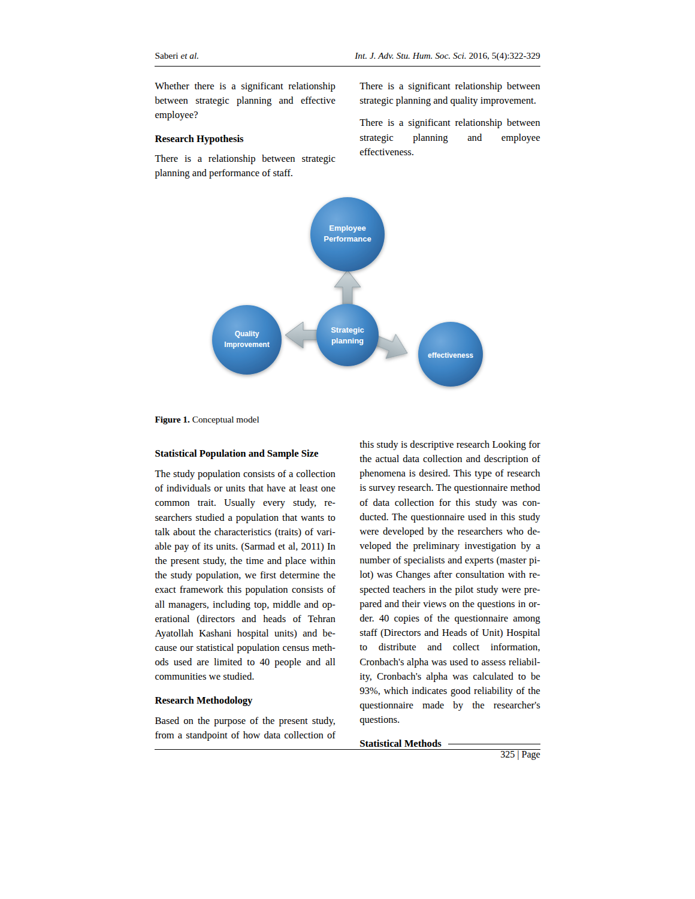Saberi et al.
Int. J. Adv. Stu. Hum. Soc. Sci. 2016, 5(4):322-329
Whether there is a significant relationship between strategic planning and effective employee?
Research Hypothesis
There is a relationship between strategic planning and performance of staff.
There is a significant relationship between strategic planning and quality improvement.
There is a significant relationship between strategic planning and employee effectiveness.
Employee Performance Strategic planning Quality Improvement effectiveness
Figure 1. Conceptual model
Statistical Population and Sample Size
The study population consists of a collection of individuals or units that have at least one common trait. Usually every study, researchers studied a population that wants to talk about the characteristics (traits) of variable pay of its units. (Sarmad et al, 2011) In the present study, the time and place within the study population, we first determine the exact framework this population consists of all managers, including top, middle and operational (directors and heads of Tehran Ayatollah Kashani hospital units) and because our statistical population census methods used are limited to 40 people and all communities we studied.
Research Methodology
Based on the purpose of the present study, from a standpoint of how data collection of this study is descriptive research Looking for the actual data collection and description of phenomena is desired. This type of research is survey research. The questionnaire method of data collection for this study was conducted. The questionnaire used in this study were developed by the researchers who developed the preliminary investigation by a number of specialists and experts (master pilot) was Changes after consultation with respected teachers in the pilot study were prepared and their views on the questions in order. 40 copies of the questionnaire among staff (Directors and Heads of Unit) Hospital to distribute and collect information, Cronbach's alpha was used to assess reliability, Cronbach's alpha was calculated to be 93%, which indicates good reliability of the questionnaire made by the researcher's questions.
Statistical Methods
325 | Page